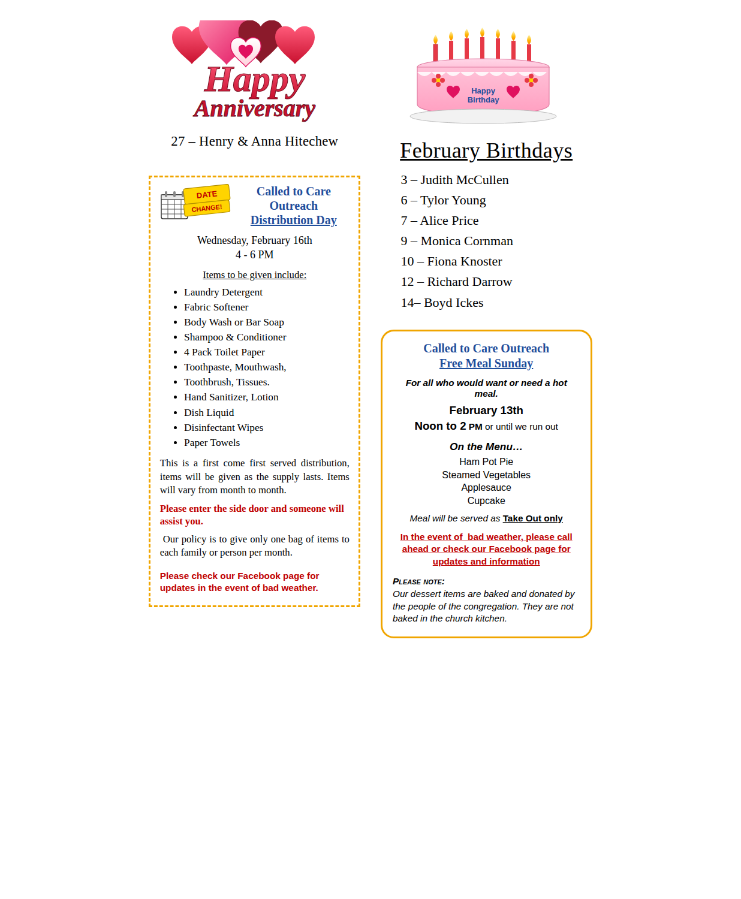Happy Anniversary
27 – Henry & Anna Hitechew
DATE CHANGE!
Called to Care Outreach
Distribution Day
Wednesday, February 16th
4 - 6 PM
Items to be given include:
Laundry Detergent
Fabric Softener
Body Wash or Bar Soap
Shampoo & Conditioner
4 Pack Toilet Paper
Toothpaste, Mouthwash,
Toothbrush, Tissues.
Hand Sanitizer, Lotion
Dish Liquid
Disinfectant Wipes
Paper Towels
This is a first come first served distribution, items will be given as the supply lasts. Items will vary from month to month.
Please enter the side door and someone will assist you.
Our policy is to give only one bag of items to each family or person per month.
Please check our Facebook page for updates in the event of bad weather.
Happy Birthday
February Birthdays
3 – Judith McCullen
6 – Tylor Young
7 – Alice Price
9 – Monica Cornman
10 – Fiona Knoster
12 – Richard Darrow
14– Boyd Ickes
Called to Care Outreach
Free Meal Sunday
For all who would want or need a hot meal.
February 13th
Noon to 2 PM or until we run out
On the Menu…
Ham Pot Pie
Steamed Vegetables
Applesauce
Cupcake
Meal will be served as Take Out only
In the event of bad weather, please call ahead or check our Facebook page for updates and information
Please note:
Our dessert items are baked and donated by the people of the congregation. They are not baked in the church kitchen.